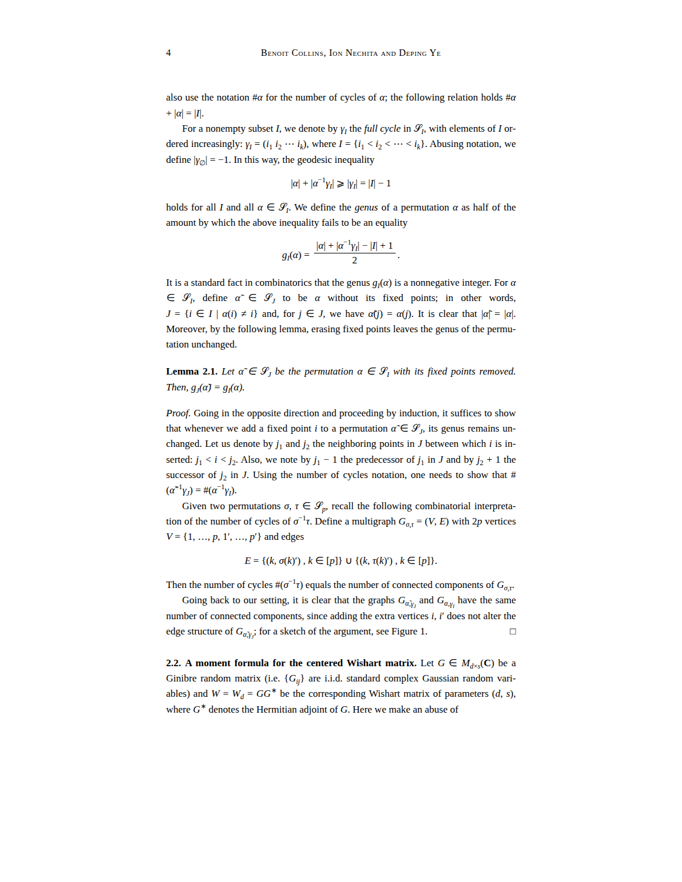4 Benoit Collins, Ion Nechita and Deping Ye
also use the notation #α for the number of cycles of α; the following relation holds #α + |α| = |I|.
For a nonempty subset I, we denote by γI the full cycle in 𝒮I, with elements of I ordered increasingly: γI = (i1 i2 ⋯ ik), where I = {i1 < i2 < ⋯ < ik}. Abusing notation, we define |γ∅| = −1. In this way, the geodesic inequality
|α| + |α−1γI| ⩾ |γI| = |I| − 1
holds for all I and all α ∈ 𝒮I. We define the genus of a permutation α as half of the amount by which the above inequality fails to be an equality
gI(α) = |α| + |α−1γI| − |I| + 12.
It is a standard fact in combinatorics that the genus gI(α) is a nonnegative integer. For α ∈ 𝒮I, define α̃ ∈ 𝒮J to be α without its fixed points; in other words, J = {i ∈ I | α(i) ≠ i} and, for j ∈ J, we have α̃(j) = α(j). It is clear that |α̃| = |α|. Moreover, by the following lemma, erasing fixed points leaves the genus of the permutation unchanged.
Lemma 2.1. Let α̃ ∈ 𝒮J be the permutation α ∈ 𝒮I with its fixed points removed. Then, gJ(α̃) = gI(α).
Proof. Going in the opposite direction and proceeding by induction, it suffices to show that whenever we add a fixed point i to a permutation α̃ ∈ 𝒮J, its genus remains unchanged. Let us denote by j1 and j2 the neighboring points in J between which i is inserted: j1 < i < j2. Also, we note by j1 − 1 the predecessor of j1 in J and by j2 + 1 the successor of j2 in J. Using the number of cycles notation, one needs to show that #(α̃−1γJ) = #(α−1γI).
Given two permutations σ, τ ∈ 𝒮p, recall the following combinatorial interpretation of the number of cycles of σ−1τ. Define a multigraph Gσ,τ = (V, E) with 2p vertices V = {1, …, p, 1′, …, p′} and edges
E = {(k, σ(k)′) , k ∈ [p]} ∪ {(k, τ(k)′) , k ∈ [p]}.
Then the number of cycles #(σ−1τ) equals the number of connected components of Gσ,τ.
Going back to our setting, it is clear that the graphs Gα̃,γJ and Gα,γI have the same number of connected components, since adding the extra vertices i, i′ does not alter the edge structure of Gα̃,γJ; for a sketch of the argument, see Figure 1. □
2.2. A moment formula for the centered Wishart matrix. Let G ∈ Md×s(C) be a Ginibre random matrix (i.e. {Gij} are i.i.d. standard complex Gaussian random variables) and W = Wd = GG∗ be the corresponding Wishart matrix of parameters (d, s), where G∗ denotes the Hermitian adjoint of G. Here we make an abuse of